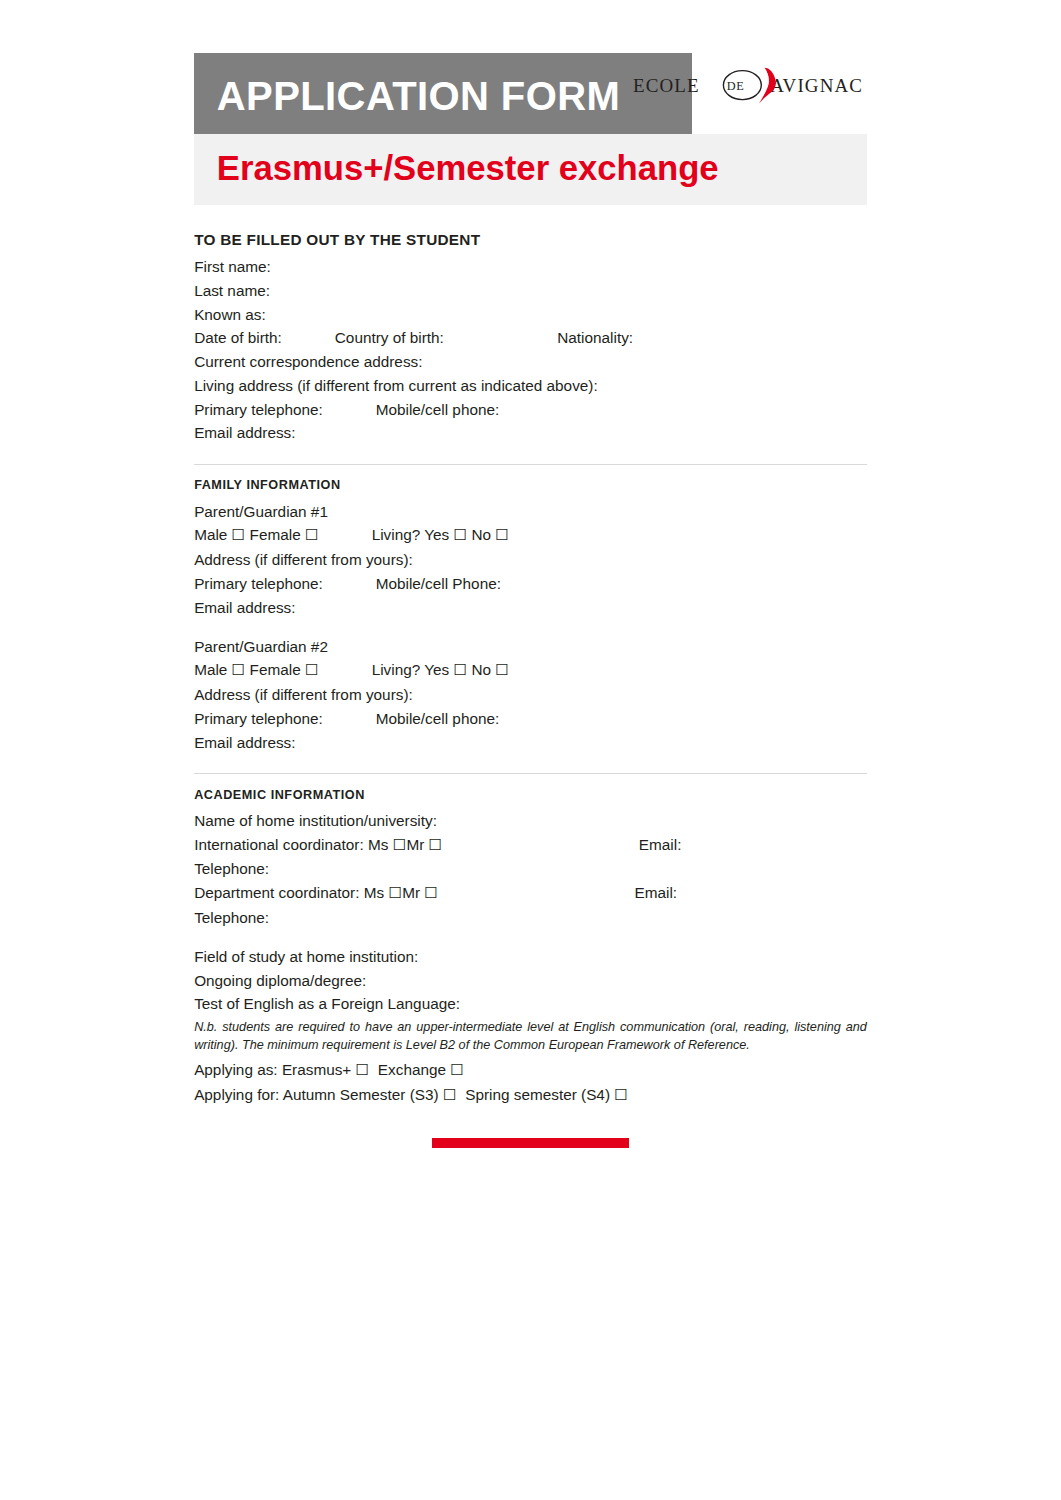ECOLE DE AVIGNAC
APPLICATION FORM
Erasmus+/Semester exchange
TO BE FILLED OUT BY THE STUDENT
First name:
Last name:
Known as:
Date of birth: Country of birth: Nationality:
Current correspondence address:
Living address (if different from current as indicated above):
Primary telephone: Mobile/cell phone:
Email address:
FAMILY INFORMATION
Parent/Guardian #1
Male ☐ Female ☐ Living? Yes ☐ No ☐
Address (if different from yours):
Primary telephone: Mobile/cell Phone:
Email address:
Parent/Guardian #2
Male ☐ Female ☐ Living? Yes ☐ No ☐
Address (if different from yours):
Primary telephone: Mobile/cell phone:
Email address:
ACADEMIC INFORMATION
Name of home institution/university:
International coordinator: Ms ☐Mr ☐ Email:
Telephone:
Department coordinator: Ms ☐Mr ☐ Email:
Telephone:
Field of study at home institution:
Ongoing diploma/degree:
Test of English as a Foreign Language:
N.b. students are required to have an upper-intermediate level at English communication (oral, reading, listening and writing). The minimum requirement is Level B2 of the Common European Framework of Reference.
Applying as: Erasmus+ ☐ Exchange ☐
Applying for: Autumn Semester (S3) ☐ Spring semester (S4) ☐